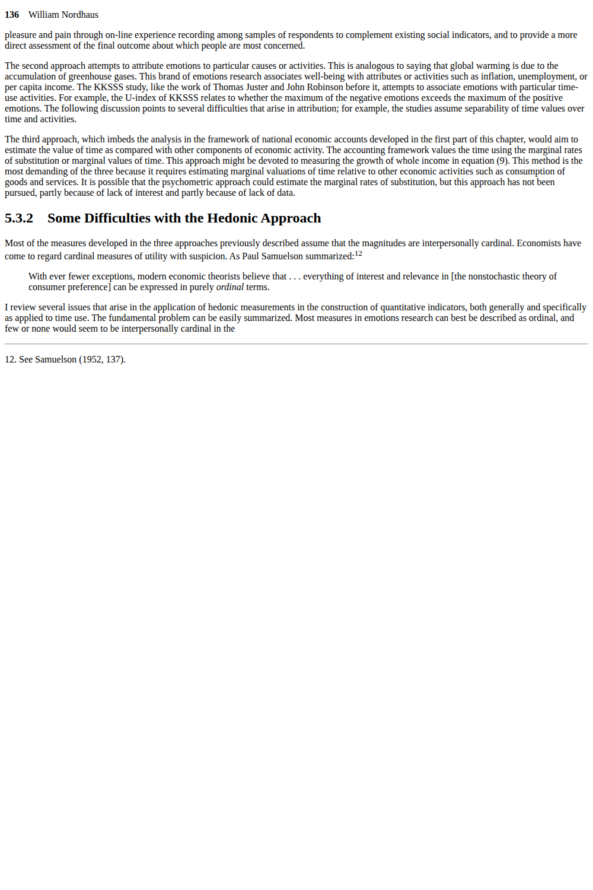136 William Nordhaus
pleasure and pain through on-line experience recording among samples of respondents to complement existing social indicators, and to provide a more direct assessment of the final outcome about which people are most concerned.
The second approach attempts to attribute emotions to particular causes or activities. This is analogous to saying that global warming is due to the accumulation of greenhouse gases. This brand of emotions research associates well-being with attributes or activities such as inflation, unemployment, or per capita income. The KKSSS study, like the work of Thomas Juster and John Robinson before it, attempts to associate emotions with particular time-use activities. For example, the U-index of KKSSS relates to whether the maximum of the negative emotions exceeds the maximum of the positive emotions. The following discussion points to several difficulties that arise in attribution; for example, the studies assume separability of time values over time and activities.
The third approach, which imbeds the analysis in the framework of national economic accounts developed in the first part of this chapter, would aim to estimate the value of time as compared with other components of economic activity. The accounting framework values the time using the marginal rates of substitution or marginal values of time. This approach might be devoted to measuring the growth of whole income in equation (9). This method is the most demanding of the three because it requires estimating marginal valuations of time relative to other economic activities such as consumption of goods and services. It is possible that the psychometric approach could estimate the marginal rates of substitution, but this approach has not been pursued, partly because of lack of interest and partly because of lack of data.
5.3.2 Some Difficulties with the Hedonic Approach
Most of the measures developed in the three approaches previously described assume that the magnitudes are interpersonally cardinal. Economists have come to regard cardinal measures of utility with suspicion. As Paul Samuelson summarized:12
With ever fewer exceptions, modern economic theorists believe that . . . everything of interest and relevance in [the nonstochastic theory of consumer preference] can be expressed in purely ordinal terms.
I review several issues that arise in the application of hedonic measurements in the construction of quantitative indicators, both generally and specifically as applied to time use. The fundamental problem can be easily summarized. Most measures in emotions research can best be described as ordinal, and few or none would seem to be interpersonally cardinal in the
12. See Samuelson (1952, 137).